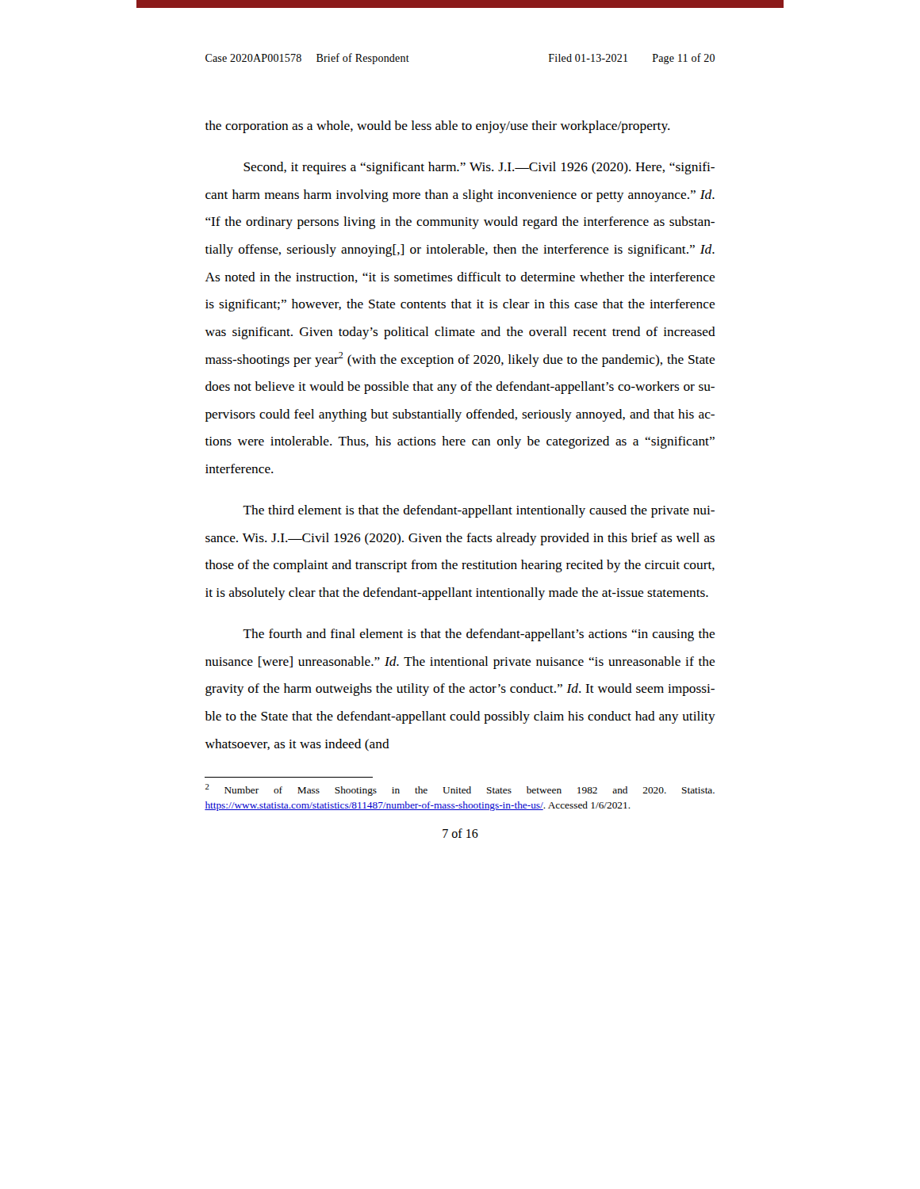Case 2020AP001578 Brief of Respondent Filed 01-13-2021 Page 11 of 20
the corporation as a whole, would be less able to enjoy/use their workplace/property.
Second, it requires a “significant harm.” Wis. J.I.—Civil 1926 (2020). Here, “significant harm means harm involving more than a slight inconvenience or petty annoyance.” Id. “If the ordinary persons living in the community would regard the interference as substantially offense, seriously annoying[,] or intolerable, then the interference is significant.” Id. As noted in the instruction, “it is sometimes difficult to determine whether the interference is significant;” however, the State contents that it is clear in this case that the interference was significant. Given today’s political climate and the overall recent trend of increased mass-shootings per year2 (with the exception of 2020, likely due to the pandemic), the State does not believe it would be possible that any of the defendant-appellant’s co-workers or supervisors could feel anything but substantially offended, seriously annoyed, and that his actions were intolerable. Thus, his actions here can only be categorized as a “significant” interference.
The third element is that the defendant-appellant intentionally caused the private nuisance. Wis. J.I.—Civil 1926 (2020). Given the facts already provided in this brief as well as those of the complaint and transcript from the restitution hearing recited by the circuit court, it is absolutely clear that the defendant-appellant intentionally made the at-issue statements.
The fourth and final element is that the defendant-appellant’s actions “in causing the nuisance [were] unreasonable.” Id. The intentional private nuisance “is unreasonable if the gravity of the harm outweighs the utility of the actor’s conduct.” Id. It would seem impossible to the State that the defendant-appellant could possibly claim his conduct had any utility whatsoever, as it was indeed (and
2 Number of Mass Shootings in the United States between 1982 and 2020. Statista. https://www.statista.com/statistics/811487/number-of-mass-shootings-in-the-us/. Accessed 1/6/2021.
7 of 16